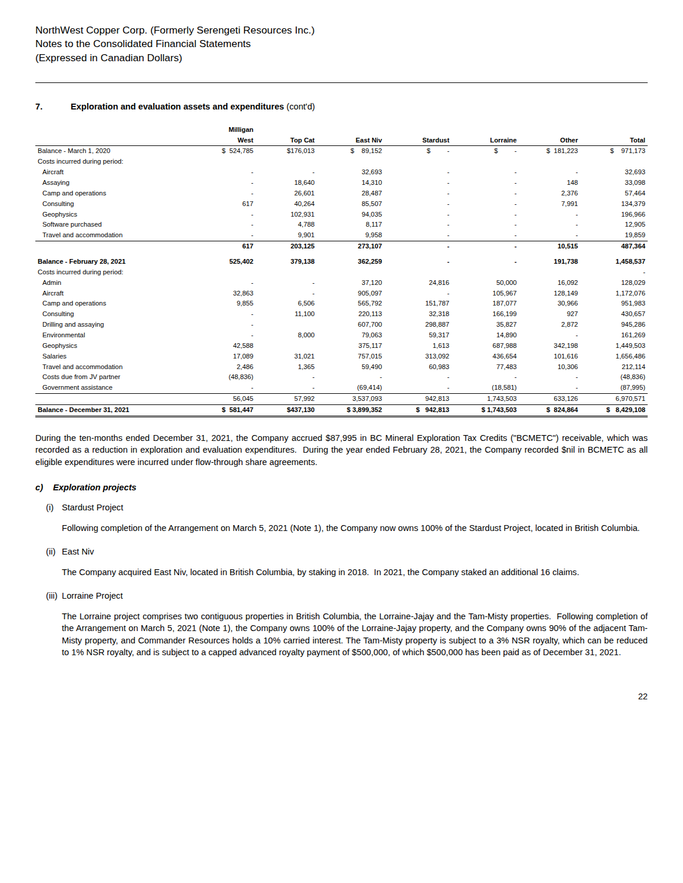NorthWest Copper Corp. (Formerly Serengeti Resources Inc.)
Notes to the Consolidated Financial Statements
(Expressed in Canadian Dollars)
7. Exploration and evaluation assets and expenditures (cont'd)
| | Milligan | | | | | | |
| --- | --- | --- | --- | --- | --- | --- | --- |
| | West | Top Cat | East Niv | Stardust | Lorraine | Other | Total |
| Balance - March 1, 2020 | $ 524,785 | $176,013 | $ 89,152 | $ - | $ - | $ 181,223 | $ 971,173 |
| Costs incurred during period: | | | | | | | |
| Aircraft | - | - | 32,693 | - | - | - | 32,693 |
| Assaying | - | 18,640 | 14,310 | - | - | 148 | 33,098 |
| Camp and operations | - | 26,601 | 28,487 | - | - | 2,376 | 57,464 |
| Consulting | 617 | 40,264 | 85,507 | - | - | 7,991 | 134,379 |
| Geophysics | - | 102,931 | 94,035 | - | - | - | 196,966 |
| Software purchased | - | 4,788 | 8,117 | - | - | - | 12,905 |
| Travel and accommodation | - | 9,901 | 9,958 | - | - | - | 19,859 |
| | 617 | 203,125 | 273,107 | - | - | 10,515 | 487,364 |
| Balance - February 28, 2021 | 525,402 | 379,138 | 362,259 | - | - | 191,738 | 1,458,537 |
| Costs incurred during period: | | | | | | | - |
| Admin | - | - | 37,120 | 24,816 | 50,000 | 16,092 | 128,029 |
| Aircraft | 32,863 | - | 905,097 | - | 105,967 | 128,149 | 1,172,076 |
| Camp and operations | 9,855 | 6,506 | 565,792 | 151,787 | 187,077 | 30,966 | 951,983 |
| Consulting | - | 11,100 | 220,113 | 32,318 | 166,199 | 927 | 430,657 |
| Drilling and assaying | - | | 607,700 | 298,887 | 35,827 | 2,872 | 945,286 |
| Environmental | - | 8,000 | 79,063 | 59,317 | 14,890 | - | 161,269 |
| Geophysics | 42,588 | | 375,117 | 1,613 | 687,988 | 342,198 | 1,449,503 |
| Salaries | 17,089 | 31,021 | 757,015 | 313,092 | 436,654 | 101,616 | 1,656,486 |
| Travel and accommodation | 2,486 | 1,365 | 59,490 | 60,983 | 77,483 | 10,306 | 212,114 |
| Costs due from JV partner | (48,836) | - | - | - | - | - | (48,836) |
| Government assistance | - | - | (69,414) | - | (18,581) | - | (87,995) |
| | 56,045 | 57,992 | 3,537,093 | 942,813 | 1,743,503 | 633,126 | 6,970,571 |
| Balance - December 31, 2021 | $ 581,447 | $437,130 | $ 3,899,352 | $ 942,813 | $ 1,743,503 | $ 824,864 | $ 8,429,108 |
During the ten-months ended December 31, 2021, the Company accrued $87,995 in BC Mineral Exploration Tax Credits ("BCMETC") receivable, which was recorded as a reduction in exploration and evaluation expenditures. During the year ended February 28, 2021, the Company recorded $nil in BCMETC as all eligible expenditures were incurred under flow-through share agreements.
c) Exploration projects
(i)
Stardust Project
Following completion of the Arrangement on March 5, 2021 (Note 1), the Company now owns 100% of the Stardust Project, located in British Columbia.
(ii)
East Niv
The Company acquired East Niv, located in British Columbia, by staking in 2018. In 2021, the Company staked an additional 16 claims.
(iii)
Lorraine Project
The Lorraine project comprises two contiguous properties in British Columbia, the Lorraine-Jajay and the Tam-Misty properties. Following completion of the Arrangement on March 5, 2021 (Note 1), the Company owns 100% of the Lorraine-Jajay property, and the Company owns 90% of the adjacent Tam-Misty property, and Commander Resources holds a 10% carried interest. The Tam-Misty property is subject to a 3% NSR royalty, which can be reduced to 1% NSR royalty, and is subject to a capped advanced royalty payment of $500,000, of which $500,000 has been paid as of December 31, 2021.
22